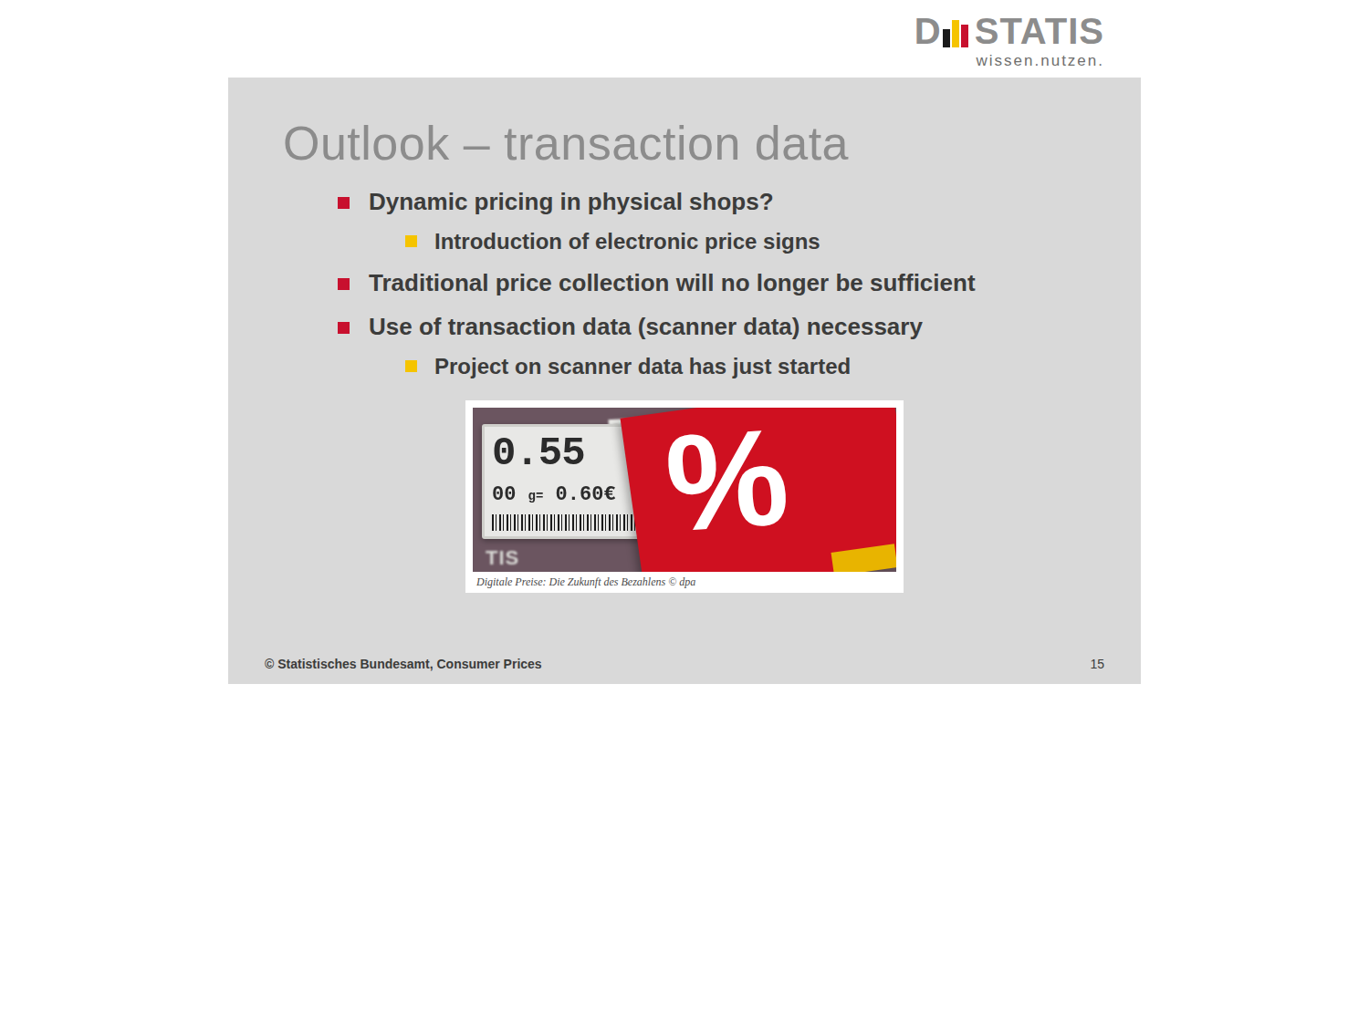D STATIS
wissen.nutzen.
Outlook – transaction data
Dynamic pricing in physical shops?
Introduction of electronic price signs
Traditional price collection will no longer be sufficient
Use of transaction data (scanner data) necessary
Project on scanner data has just started
SCH
2Stk
0.55
A
00 g= 0.60€
%
TIS
Digitale Preise: Die Zukunft des Bezahlens © dpa
© Statistisches Bundesamt, Consumer Prices
15